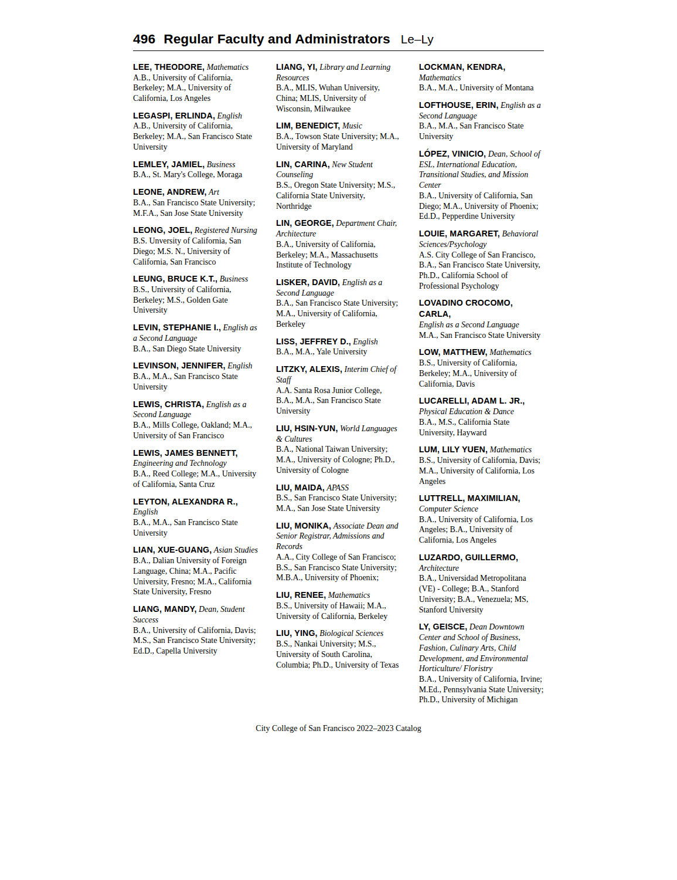496 Regular Faculty and Administrators Le–Ly
LEE, THEODORE, Mathematics
A.B., University of California, Berkeley; M.A., University of California, Los Angeles
LEGASPI, ERLINDA, English
A.B., University of California, Berkeley; M.A., San Francisco State University
LEMLEY, JAMIEL, Business
B.A., St. Mary's College, Moraga
LEONE, ANDREW, Art
B.A., San Francisco State University; M.F.A., San Jose State University
LEONG, JOEL, Registered Nursing
B.S. Unversity of California, San Diego; M.S. N., University of California, San Francisco
LEUNG, BRUCE K.T., Business
B.S., University of California, Berkeley; M.S., Golden Gate University
LEVIN, STEPHANIE I., English as a Second Language
B.A., San Diego State University
LEVINSON, JENNIFER, English
B.A., M.A., San Francisco State University
LEWIS, CHRISTA, English as a Second Language
B.A., Mills College, Oakland; M.A., University of San Francisco
LEWIS, JAMES BENNETT,
Engineering and Technology
B.A., Reed College; M.A., University of California, Santa Cruz
LEYTON, ALEXANDRA R.,
English
B.A., M.A., San Francisco State University
LIAN, XUE-GUANG, Asian Studies
B.A., Dalian University of Foreign Language, China; M.A., Pacific University, Fresno; M.A., California State University, Fresno
LIANG, MANDY, Dean, Student Success
B.A., University of California, Davis; M.S., San Francisco State University; Ed.D., Capella University
LIANG, YI, Library and Learning Resources
B.A., MLIS, Wuhan University, China; MLIS, University of Wisconsin, Milwaukee
LIM, BENEDICT, Music
B.A., Towson State University; M.A., University of Maryland
LIN, CARINA, New Student Counseling
B.S., Oregon State University; M.S., California State University, Northridge
LIN, GEORGE, Department Chair, Architecture
B.A., University of California, Berkeley; M.A., Massachusetts Institute of Technology
LISKER, DAVID, English as a Second Language
B.A., San Francisco State University; M.A., University of California, Berkeley
LISS, JEFFREY D., English
B.A., M.A., Yale University
LITZKY, ALEXIS, Interim Chief of Staff
A.A. Santa Rosa Junior College, B.A., M.A., San Francisco State University
LIU, HSIN-YUN, World Languages & Cultures
B.A., National Taiwan University; M.A., University of Cologne; Ph.D., University of Cologne
LIU, MAIDA, APASS
B.S., San Francisco State University; M.A., San Jose State University
LIU, MONIKA, Associate Dean and Senior Registrar, Admissions and Records
A.A., City College of San Francisco; B.S., San Francisco State University; M.B.A., University of Phoenix;
LIU, RENEE, Mathematics
B.S., University of Hawaii; M.A., University of California, Berkeley
LIU, YING, Biological Sciences
B.S., Nankai University; M.S., University of South Carolina, Columbia; Ph.D., University of Texas
LOCKMAN, KENDRA,
Mathematics
B.A., M.A., University of Montana
LOFTHOUSE, ERIN, English as a Second Language
B.A., M.A., San Francisco State University
LÓPEZ, VINICIO, Dean, School of ESL, International Education, Transitional Studies, and Mission Center
B.A., University of California, San Diego; M.A., University of Phoenix; Ed.D., Pepperdine University
LOUIE, MARGARET, Behavioral Sciences/Psychology
A.S. City College of San Francisco, B.A., San Francisco State University, Ph.D., California School of Professional Psychology
LOVADINO CROCOMO, CARLA,
English as a Second Language
M.A., San Francisco State University
LOW, MATTHEW, Mathematics
B.S., University of California, Berkeley; M.A., University of California, Davis
LUCARELLI, ADAM L. JR.,
Physical Education & Dance
B.A., M.S., California State University, Hayward
LUM, LILY YUEN, Mathematics
B.S., University of California, Davis; M.A., University of California, Los Angeles
LUTTRELL, MAXIMILIAN,
Computer Science
B.A., University of California, Los Angeles; B.A., University of California, Los Angeles
LUZARDO, GUILLERMO,
Architecture
B.A., Universidad Metropolitana (VE) - College; B.A., Stanford University; B.A., Venezuela; MS, Stanford University
LY, GEISCE, Dean Downtown Center and School of Business, Fashion, Culinary Arts, Child Development, and Environmental Horticulture/ Floristry
B.A., University of California, Irvine; M.Ed., Pennsylvania State University; Ph.D., University of Michigan
City College of San Francisco 2022–2023 Catalog